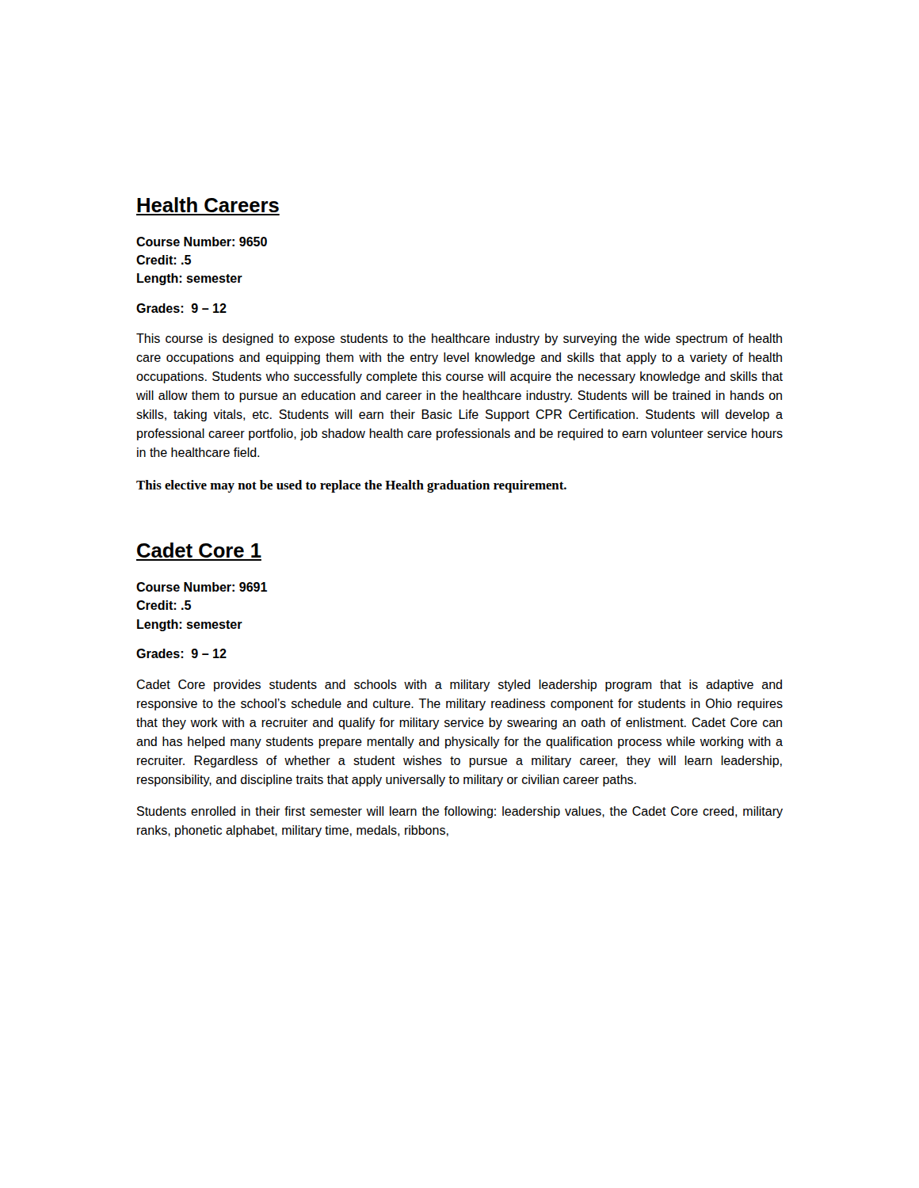Health Careers
Course Number: 9650
Credit: .5
Length: semester
Grades: 9 – 12
This course is designed to expose students to the healthcare industry by surveying the wide spectrum of health care occupations and equipping them with the entry level knowledge and skills that apply to a variety of health occupations. Students who successfully complete this course will acquire the necessary knowledge and skills that will allow them to pursue an education and career in the healthcare industry. Students will be trained in hands on skills, taking vitals, etc. Students will earn their Basic Life Support CPR Certification. Students will develop a professional career portfolio, job shadow health care professionals and be required to earn volunteer service hours in the healthcare field.
This elective may not be used to replace the Health graduation requirement.
Cadet Core 1
Course Number: 9691
Credit: .5
Length: semester
Grades: 9 – 12
Cadet Core provides students and schools with a military styled leadership program that is adaptive and responsive to the school’s schedule and culture. The military readiness component for students in Ohio requires that they work with a recruiter and qualify for military service by swearing an oath of enlistment. Cadet Core can and has helped many students prepare mentally and physically for the qualification process while working with a recruiter. Regardless of whether a student wishes to pursue a military career, they will learn leadership, responsibility, and discipline traits that apply universally to military or civilian career paths.
Students enrolled in their first semester will learn the following: leadership values, the Cadet Core creed, military ranks, phonetic alphabet, military time, medals, ribbons,